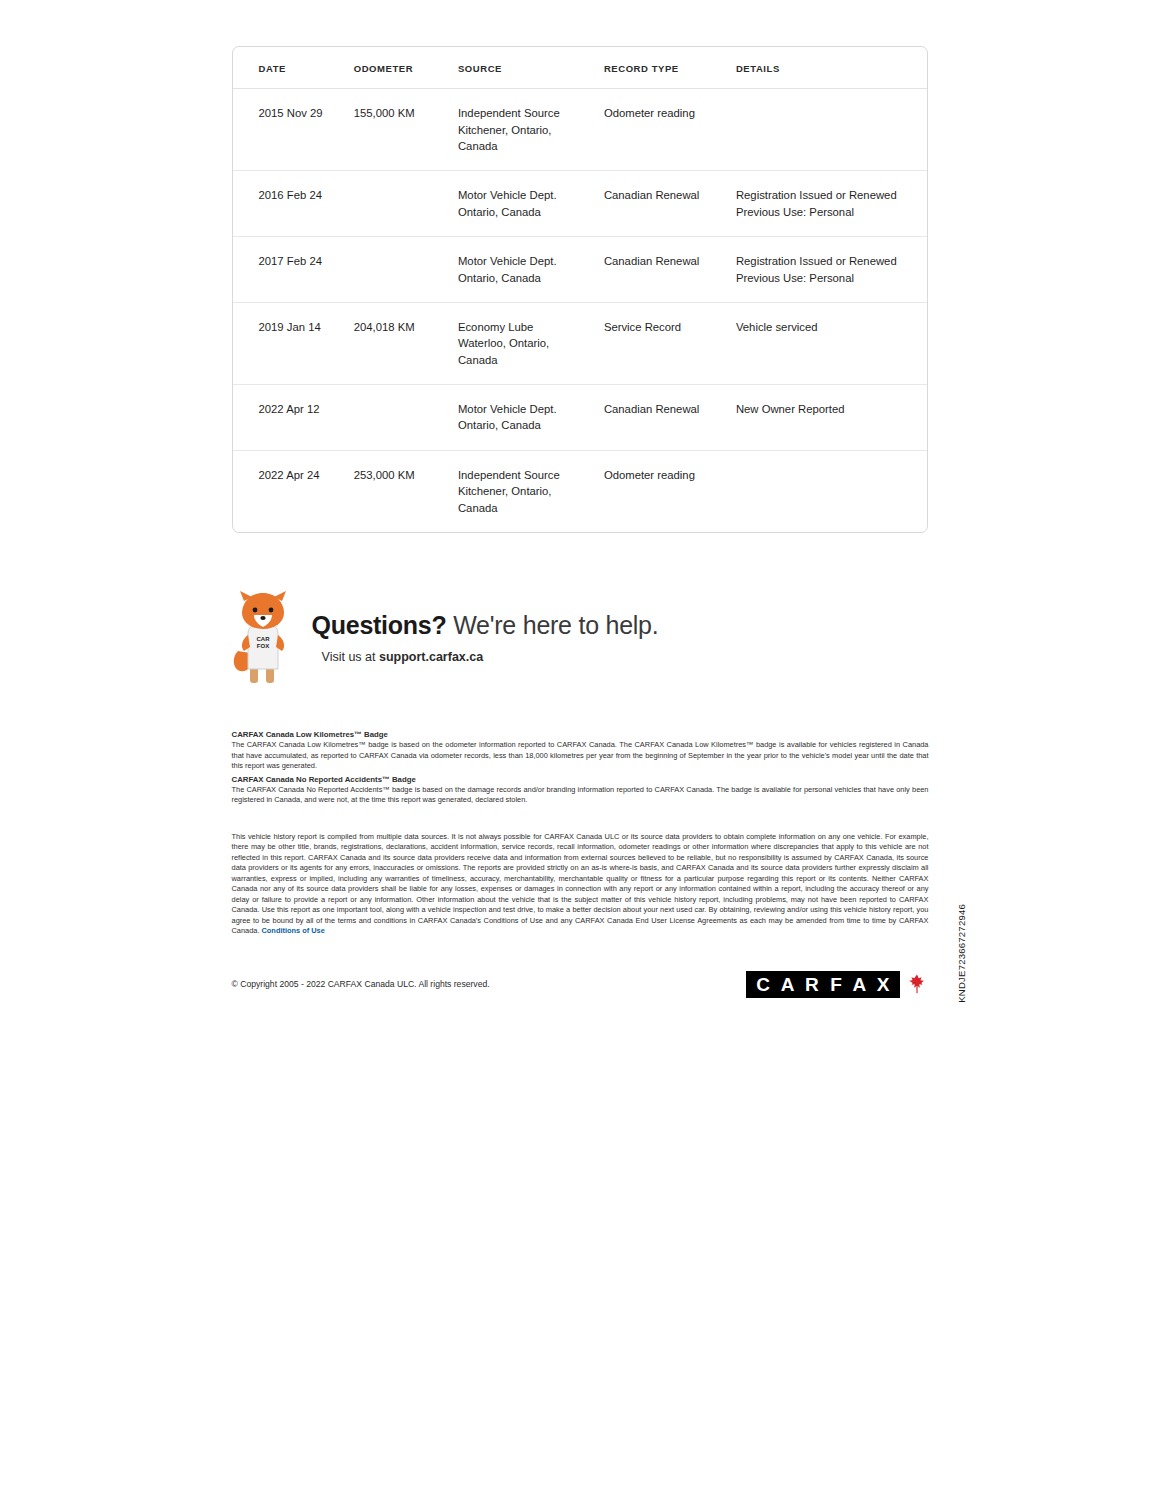| DATE | ODOMETER | SOURCE | RECORD TYPE | DETAILS |
| --- | --- | --- | --- | --- |
| 2015 Nov 29 | 155,000 KM | Independent Source Kitchener, Ontario, Canada | Odometer reading | |
| 2016 Feb 24 | | Motor Vehicle Dept. Ontario, Canada | Canadian Renewal | Registration Issued or Renewed Previous Use: Personal |
| 2017 Feb 24 | | Motor Vehicle Dept. Ontario, Canada | Canadian Renewal | Registration Issued or Renewed Previous Use: Personal |
| 2019 Jan 14 | 204,018 KM | Economy Lube Waterloo, Ontario, Canada | Service Record | Vehicle serviced |
| 2022 Apr 12 | | Motor Vehicle Dept. Ontario, Canada | Canadian Renewal | New Owner Reported |
| 2022 Apr 24 | 253,000 KM | Independent Source Kitchener, Ontario, Canada | Odometer reading | |
CAR FOX
Questions? We're here to help.
Visit us at support.carfax.ca
CARFAX Canada Low Kilometres™ Badge The CARFAX Canada Low Kilometres™ badge is based on the odometer information reported to CARFAX Canada. The CARFAX Canada Low Kilometres™ badge is available for vehicles registered in Canada that have accumulated, as reported to CARFAX Canada via odometer records, less than 18,000 kilometres per year from the beginning of September in the year prior to the vehicle's model year until the date that this report was generated.
CARFAX Canada No Reported Accidents™ Badge The CARFAX Canada No Reported Accidents™ badge is based on the damage records and/or branding information reported to CARFAX Canada. The badge is available for personal vehicles that have only been registered in Canada, and were not, at the time this report was generated, declared stolen.
This vehicle history report is compiled from multiple data sources. It is not always possible for CARFAX Canada ULC or its source data providers to obtain complete information on any one vehicle. For example, there may be other title, brands, registrations, declarations, accident information, service records, recall information, odometer readings or other information where discrepancies that apply to this vehicle are not reflected in this report. CARFAX Canada and its source data providers receive data and information from external sources believed to be reliable, but no responsibility is assumed by CARFAX Canada, its source data providers or its agents for any errors, inaccuracies or omissions. The reports are provided strictly on an as-is where-is basis, and CARFAX Canada and its source data providers further expressly disclaim all warranties, express or implied, including any warranties of timeliness, accuracy, merchantability, merchantable quality or fitness for a particular purpose regarding this report or its contents. Neither CARFAX Canada nor any of its source data providers shall be liable for any losses, expenses or damages in connection with any report or any information contained within a report, including the accuracy thereof or any delay or failure to provide a report or any information. Other information about the vehicle that is the subject matter of this vehicle history report, including problems, may not have been reported to CARFAX Canada. Use this report as one important tool, along with a vehicle inspection and test drive, to make a better decision about your next used car. By obtaining, reviewing and/or using this vehicle history report, you agree to be bound by all of the terms and conditions in CARFAX Canada's Conditions of Use and any CARFAX Canada End User License Agreements as each may be amended from time to time by CARFAX Canada. Conditions of Use
© Copyright 2005 - 2022 CARFAX Canada ULC. All rights reserved.
C A R F A X
KNDJE723667272946